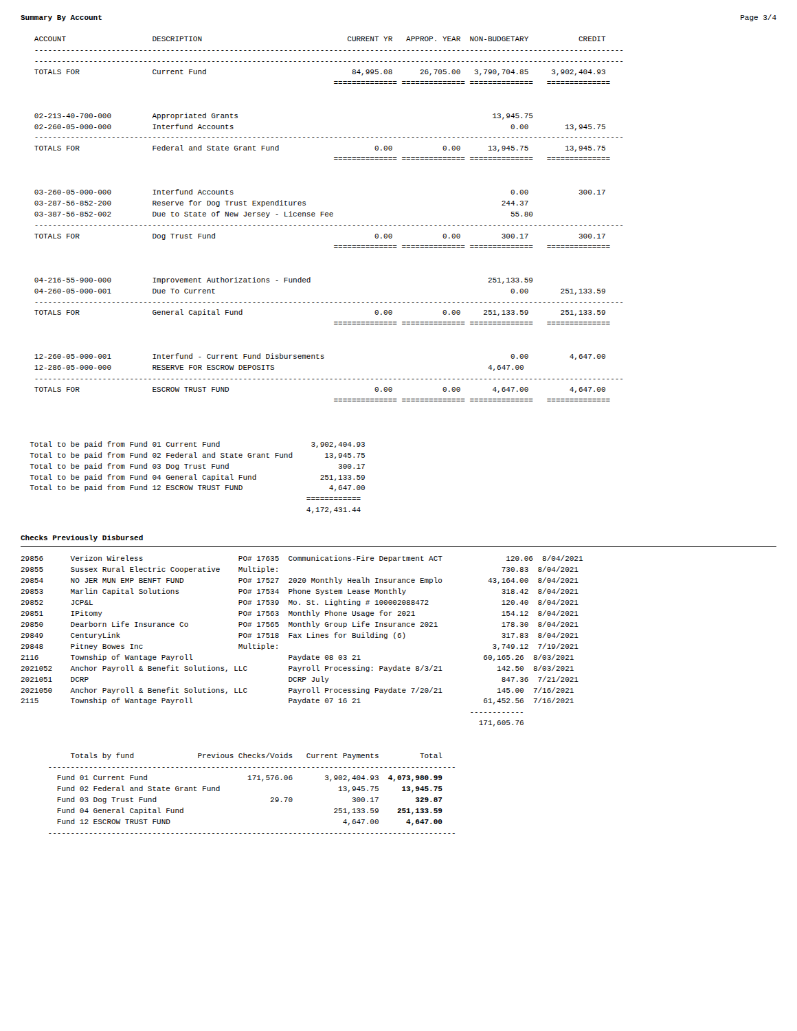Summary By Account Page 3/4
   ACCOUNT                   DESCRIPTION                                CURRENT YR   APPROP. YEAR  NON-BUDGETARY           CREDIT
   ----------------------------------------------------------------------------------------------------------------------------------
   ----------------------------------------------------------------------------------------------------------------------------------
   TOTALS FOR                Current Fund                                84,995.08      26,705.00   3,790,704.85     3,902,404.93
                                                                     ============== ============== ==============   ==============


   02-213-40-700-000         Appropriated Grants                                                        13,945.75
   02-260-05-000-000         Interfund Accounts                                                             0.00        13,945.75
   ----------------------------------------------------------------------------------------------------------------------------------
   TOTALS FOR                Federal and State Grant Fund                     0.00           0.00      13,945.75        13,945.75
                                                                     ============== ============== ==============   ==============


   03-260-05-000-000         Interfund Accounts                                                             0.00           300.17
   03-287-56-852-200         Reserve for Dog Trust Expenditures                                           244.37
   03-387-56-852-002         Due to State of New Jersey - License Fee                                       55.80
   ----------------------------------------------------------------------------------------------------------------------------------
   TOTALS FOR                Dog Trust Fund                                   0.00           0.00         300.17           300.17
                                                                     ============== ============== ==============   ==============


   04-216-55-900-000         Improvement Authorizations - Funded                                       251,133.59
   04-260-05-000-001         Due To Current                                                                 0.00       251,133.59
   ----------------------------------------------------------------------------------------------------------------------------------
   TOTALS FOR                General Capital Fund                             0.00           0.00     251,133.59       251,133.59
                                                                     ============== ============== ==============   ==============


   12-260-05-000-001         Interfund - Current Fund Disbursements                                         0.00         4,647.00
   12-286-05-000-000         RESERVE FOR ESCROW DEPOSITS                                               4,647.00
   ----------------------------------------------------------------------------------------------------------------------------------
   TOTALS FOR                ESCROW TRUST FUND                                0.00           0.00       4,647.00         4,647.00
                                                                     ============== ============== ==============   ==============



  Total to be paid from Fund 01 Current Fund                    3,902,404.93
  Total to be paid from Fund 02 Federal and State Grant Fund       13,945.75
  Total to be paid from Fund 03 Dog Trust Fund                        300.17
  Total to be paid from Fund 04 General Capital Fund              251,133.59
  Total to be paid from Fund 12 ESCROW TRUST FUND                   4,647.00
                                                               ============
                                                               4,172,431.44
Checks Previously Disbursed
29856      Verizon Wireless                     PO# 17635  Communications-Fire Department ACT              120.06  8/04/2021
29855      Sussex Rural Electric Cooperative    Multiple:                                                 730.83  8/04/2021
29854      NO JER MUN EMP BENFT FUND            PO# 17527  2020 Monthly Healh Insurance Emplo          43,164.00  8/04/2021
29853      Marlin Capital Solutions             PO# 17534  Phone System Lease Monthly                     318.42  8/04/2021
29852      JCP&L                                PO# 17539  Mo. St. Lighting # 100002088472                120.40  8/04/2021
29851      IPitomy                              PO# 17563  Monthly Phone Usage for 2021                   154.12  8/04/2021
29850      Dearborn Life Insurance Co           PO# 17565  Monthly Group Life Insurance 2021              178.30  8/04/2021
29849      CenturyLink                          PO# 17518  Fax Lines for Building (6)                     317.83  8/04/2021
29848      Pitney Bowes Inc                     Multiple:                                               3,749.12  7/19/2021
2116       Township of Wantage Payroll                     Paydate 08 03 21                           60,165.26  8/03/2021
2021052    Anchor Payroll & Benefit Solutions, LLC         Payroll Processing: Paydate 8/3/21            142.50  8/03/2021
2021051    DCRP                                            DCRP July                                      847.36  7/21/2021
2021050    Anchor Payroll & Benefit Solutions, LLC         Payroll Processing Paydate 7/20/21            145.00  7/16/2021
2115       Township of Wantage Payroll                     Paydate 07 16 21                           61,452.56  7/16/2021
                                                                                                   ------------
                                                                                                     171,605.76


           Totals by fund              Previous Checks/Voids   Current Payments         Total
      ------------------------------------------------------------------------------------------
        Fund 01 Current Fund                      171,576.06       3,902,404.93  4,073,980.99
        Fund 02 Federal and State Grant Fund                          13,945.75     13,945.75
        Fund 03 Dog Trust Fund                         29.70             300.17        329.87
        Fund 04 General Capital Fund                                 251,133.59    251,133.59
        Fund 12 ESCROW TRUST FUND                                      4,647.00      4,647.00
      ------------------------------------------------------------------------------------------